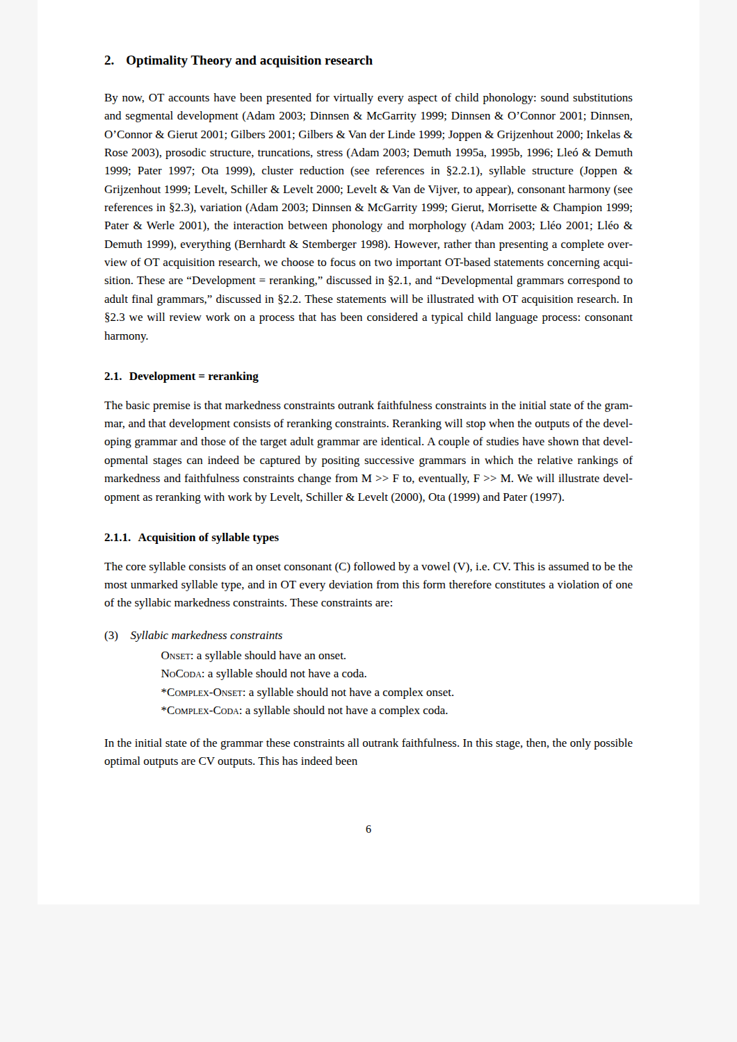2. Optimality Theory and acquisition research
By now, OT accounts have been presented for virtually every aspect of child phonology: sound substitutions and segmental development (Adam 2003; Dinnsen & McGarrity 1999; Dinnsen & O’Connor 2001; Dinnsen, O’Connor & Gierut 2001; Gilbers 2001; Gilbers & Van der Linde 1999; Joppen & Grijzenhout 2000; Inkelas & Rose 2003), prosodic structure, truncations, stress (Adam 2003; Demuth 1995a, 1995b, 1996; Lleó & Demuth 1999; Pater 1997; Ota 1999), cluster reduction (see references in §2.2.1), syllable structure (Joppen & Grijzenhout 1999; Levelt, Schiller & Levelt 2000; Levelt & Van de Vijver, to appear), consonant harmony (see references in §2.3), variation (Adam 2003; Dinnsen & McGarrity 1999; Gierut, Morrisette & Champion 1999; Pater & Werle 2001), the interaction between phonology and morphology (Adam 2003; Lléo 2001; Lléo & Demuth 1999), everything (Bernhardt & Stemberger 1998). However, rather than presenting a complete overview of OT acquisition research, we choose to focus on two important OT-based statements concerning acquisition. These are “Development = reranking,” discussed in §2.1, and “Developmental grammars correspond to adult final grammars,” discussed in §2.2. These statements will be illustrated with OT acquisition research. In §2.3 we will review work on a process that has been considered a typical child language process: consonant harmony.
2.1. Development = reranking
The basic premise is that markedness constraints outrank faithfulness constraints in the initial state of the grammar, and that development consists of reranking constraints. Reranking will stop when the outputs of the developing grammar and those of the target adult grammar are identical. A couple of studies have shown that developmental stages can indeed be captured by positing successive grammars in which the relative rankings of markedness and faithfulness constraints change from M >> F to, eventually, F >> M. We will illustrate development as reranking with work by Levelt, Schiller & Levelt (2000), Ota (1999) and Pater (1997).
2.1.1. Acquisition of syllable types
The core syllable consists of an onset consonant (C) followed by a vowel (V), i.e. CV. This is assumed to be the most unmarked syllable type, and in OT every deviation from this form therefore constitutes a violation of one of the syllabic markedness constraints. These constraints are:
(3) Syllabic markedness constraints
Onset: a syllable should have an onset.
NoCoda: a syllable should not have a coda.
*Complex-Onset: a syllable should not have a complex onset.
*Complex-Coda: a syllable should not have a complex coda.
In the initial state of the grammar these constraints all outrank faithfulness. In this stage, then, the only possible optimal outputs are CV outputs. This has indeed been
6